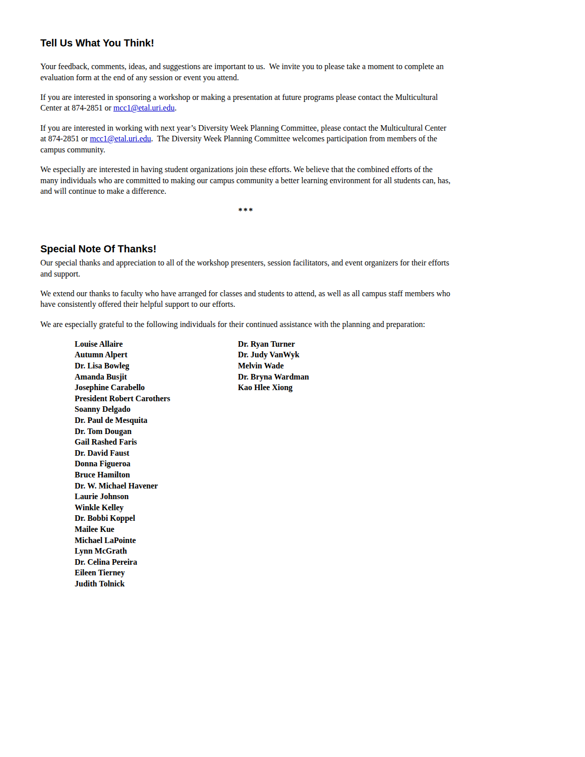Tell Us What You Think!
Your feedback, comments, ideas, and suggestions are important to us. We invite you to please take a moment to complete an evaluation form at the end of any session or event you attend.
If you are interested in sponsoring a workshop or making a presentation at future programs please contact the Multicultural Center at 874-2851 or mcc1@etal.uri.edu.
If you are interested in working with next year’s Diversity Week Planning Committee, please contact the Multicultural Center at 874-2851 or mcc1@etal.uri.edu. The Diversity Week Planning Committee welcomes participation from members of the campus community.
We especially are interested in having student organizations join these efforts. We believe that the combined efforts of the many individuals who are committed to making our campus community a better learning environment for all students can, has, and will continue to make a difference.
***
Special Note Of Thanks!
Our special thanks and appreciation to all of the workshop presenters, session facilitators, and event organizers for their efforts and support.
We extend our thanks to faculty who have arranged for classes and students to attend, as well as all campus staff members who have consistently offered their helpful support to our efforts.
We are especially grateful to the following individuals for their continued assistance with the planning and preparation:
Louise Allaire
Autumn Alpert
Dr. Lisa Bowleg
Amanda Busjit
Josephine Carabello
President Robert Carothers
Soanny Delgado
Dr. Paul de Mesquita
Dr. Tom Dougan
Gail Rashed Faris
Dr. David Faust
Donna Figueroa
Bruce Hamilton
Dr. W. Michael Havener
Laurie Johnson
Winkle Kelley
Dr. Bobbi Koppel
Mailee Kue
Michael LaPointe
Lynn McGrath
Dr. Celina Pereira
Eileen Tierney
Judith Tolnick
Dr. Ryan Turner
Dr. Judy VanWyk
Melvin Wade
Dr. Bryna Wardman
Kao Hlee Xiong